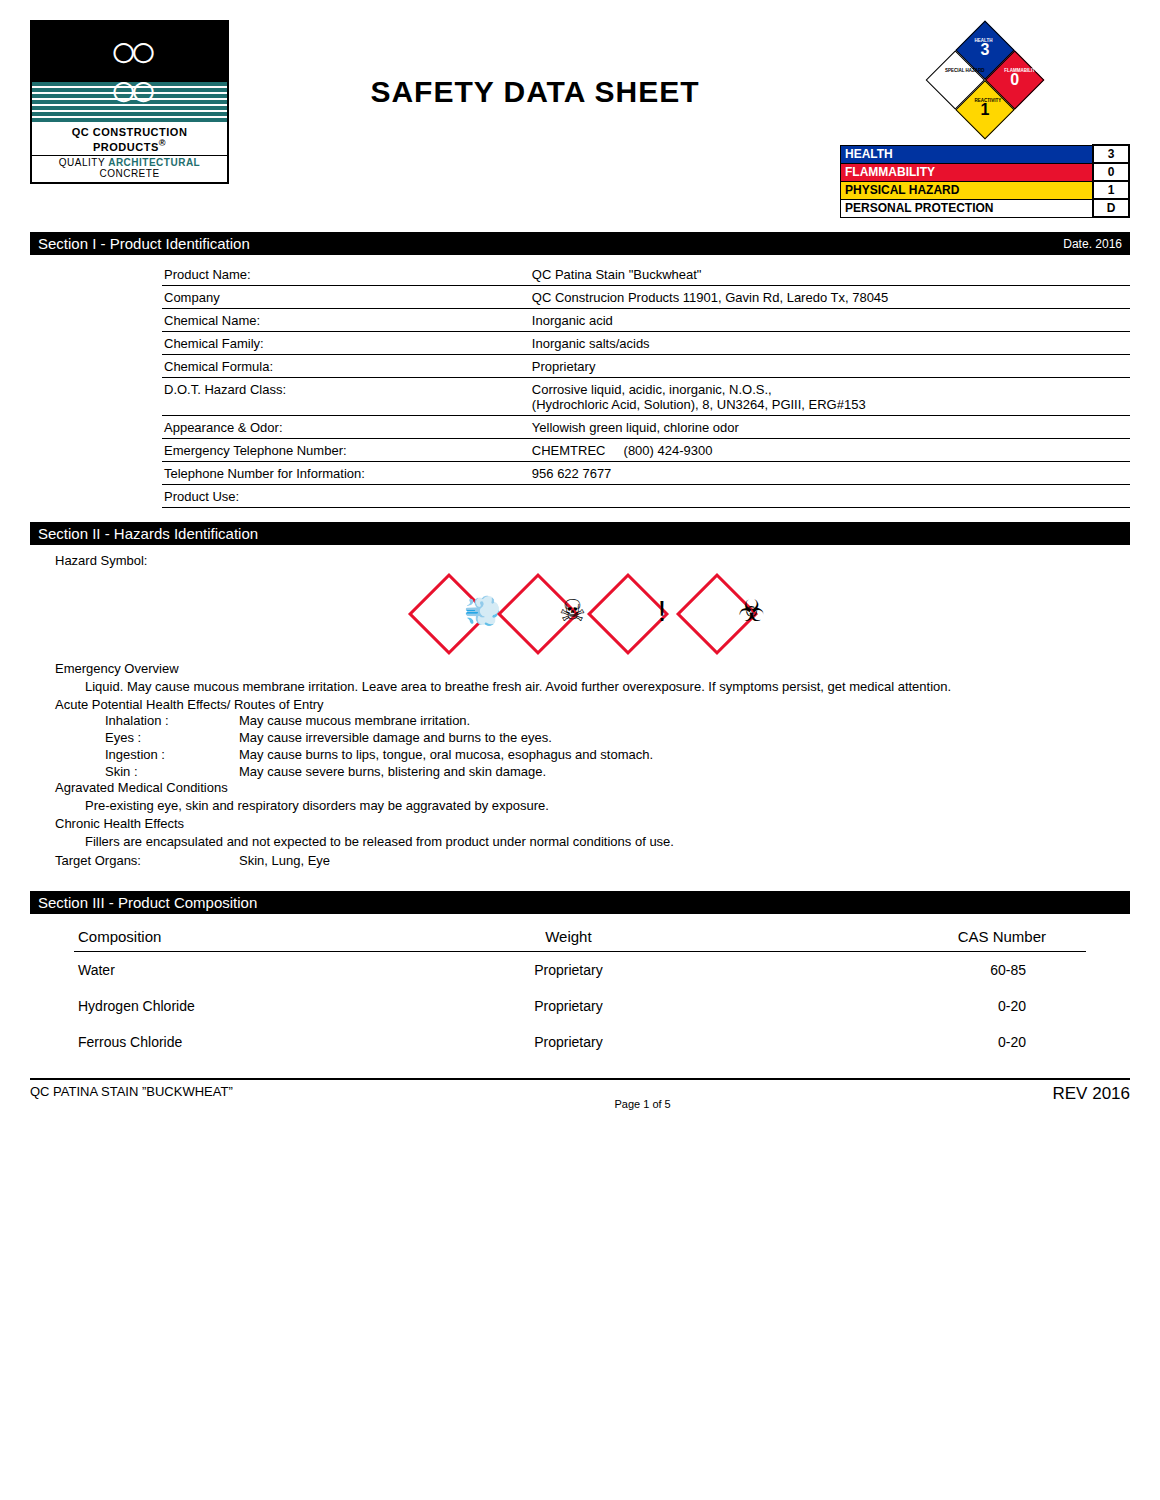○○
○○
QC CONSTRUCTION PRODUCTS®
QUALITY ARCHITECTURAL CONCRETE
SAFETY DATA SHEET
HEALTH
3
FLAMMABILITY
0
REACTIVITY
1
SPECIAL HAZARD
| HEALTH | 3 |
| FLAMMABILITY | 0 |
| PHYSICAL HAZARD | 1 |
| PERSONAL PROTECTION | D |
Section I - Product Identification Date. 2016
| Product Name: | QC Patina Stain "Buckwheat" |
| Company | QC Construcion Products 11901, Gavin Rd, Laredo Tx, 78045 |
| Chemical Name: | Inorganic acid |
| Chemical Family: | Inorganic salts/acids |
| Chemical Formula: | Proprietary |
| D.O.T. Hazard Class: | Corrosive liquid, acidic, inorganic, N.O.S., (Hydrochloric Acid, Solution), 8, UN3264, PGIII, ERG#153 |
| Appearance & Odor: | Yellowish green liquid, chlorine odor |
| Emergency Telephone Number: | CHEMTREC (800) 424-9300 |
| Telephone Number for Information: | 956 622 7677 |
| Product Use: | |
Section II - Hazards Identification
Hazard Symbol:
💨 ☠ ! ☣
Emergency Overview
Liquid. May cause mucous membrane irritation. Leave area to breathe fresh air. Avoid further overexposure. If symptoms persist, get medical attention.
Acute Potential Health Effects/ Routes of Entry
| Inhalation : | May cause mucous membrane irritation. |
| Eyes : | May cause irreversible damage and burns to the eyes. |
| Ingestion : | May cause burns to lips, tongue, oral mucosa, esophagus and stomach. |
| Skin : | May cause severe burns, blistering and skin damage. |
Agravated Medical Conditions
Pre-existing eye, skin and respiratory disorders may be aggravated by exposure.
Chronic Health Effects
Fillers are encapsulated and not expected to be released from product under normal conditions of use.
| Target Organs: | Skin, Lung, Eye |
Section III - Product Composition
| Composition | Weight | CAS Number |
| --- | --- | --- |
| Water | Proprietary | 60-85 |
| Hydrogen Chloride | Proprietary | 0-20 |
| Ferrous Chloride | Proprietary | 0-20 |
QC PATINA STAIN ”BUCKWHEAT” REV 2016
Page 1 of 5